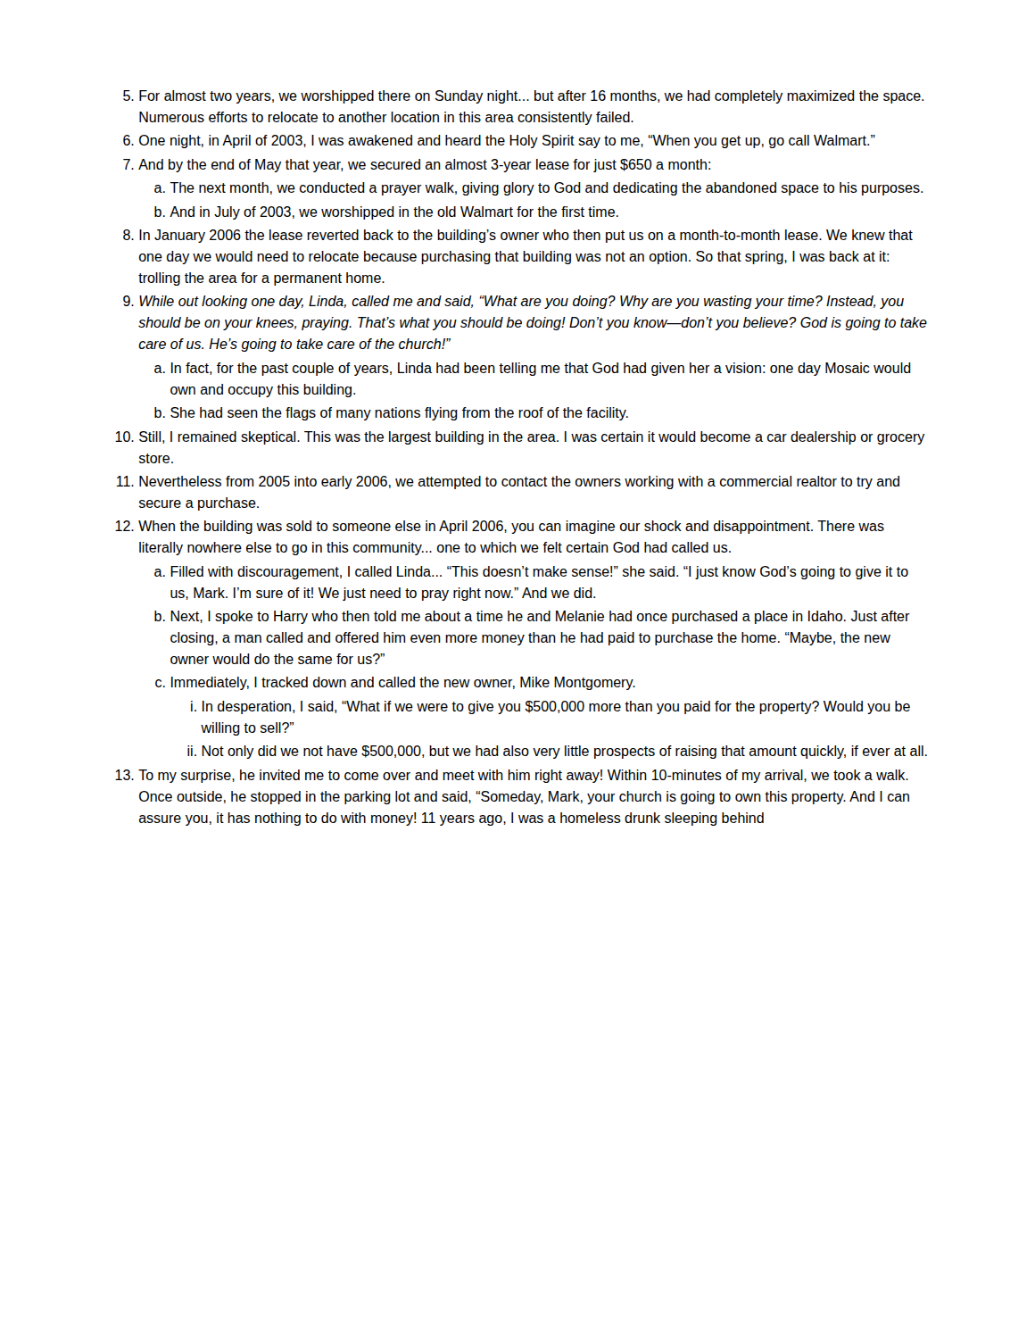For almost two years, we worshipped there on Sunday night... but after 16 months, we had completely maximized the space. Numerous efforts to relocate to another location in this area consistently failed.
One night, in April of 2003, I was awakened and heard the Holy Spirit say to me, “When you get up, go call Walmart.”
And by the end of May that year, we secured an almost 3-year lease for just $650 a month:
The next month, we conducted a prayer walk, giving glory to God and dedicating the abandoned space to his purposes.
And in July of 2003, we worshipped in the old Walmart for the first time.
In January 2006 the lease reverted back to the building’s owner who then put us on a month-to-month lease. We knew that one day we would need to relocate because purchasing that building was not an option. So that spring, I was back at it: trolling the area for a permanent home.
While out looking one day, Linda, called me and said, “What are you doing? Why are you wasting your time? Instead, you should be on your knees, praying. That’s what you should be doing! Don’t you know—don’t you believe? God is going to take care of us. He’s going to take care of the church!”
In fact, for the past couple of years, Linda had been telling me that God had given her a vision: one day Mosaic would own and occupy this building.
She had seen the flags of many nations flying from the roof of the facility.
Still, I remained skeptical. This was the largest building in the area. I was certain it would become a car dealership or grocery store.
Nevertheless from 2005 into early 2006, we attempted to contact the owners working with a commercial realtor to try and secure a purchase.
When the building was sold to someone else in April 2006, you can imagine our shock and disappointment. There was literally nowhere else to go in this community... one to which we felt certain God had called us.
Filled with discouragement, I called Linda... “This doesn’t make sense!” she said. “I just know God’s going to give it to us, Mark. I’m sure of it! We just need to pray right now.” And we did.
Next, I spoke to Harry who then told me about a time he and Melanie had once purchased a place in Idaho. Just after closing, a man called and offered him even more money than he had paid to purchase the home. “Maybe, the new owner would do the same for us?”
Immediately, I tracked down and called the new owner, Mike Montgomery.
In desperation, I said, “What if we were to give you $500,000 more than you paid for the property? Would you be willing to sell?”
Not only did we not have $500,000, but we had also very little prospects of raising that amount quickly, if ever at all.
To my surprise, he invited me to come over and meet with him right away! Within 10-minutes of my arrival, we took a walk. Once outside, he stopped in the parking lot and said, “Someday, Mark, your church is going to own this property. And I can assure you, it has nothing to do with money! 11 years ago, I was a homeless drunk sleeping behind